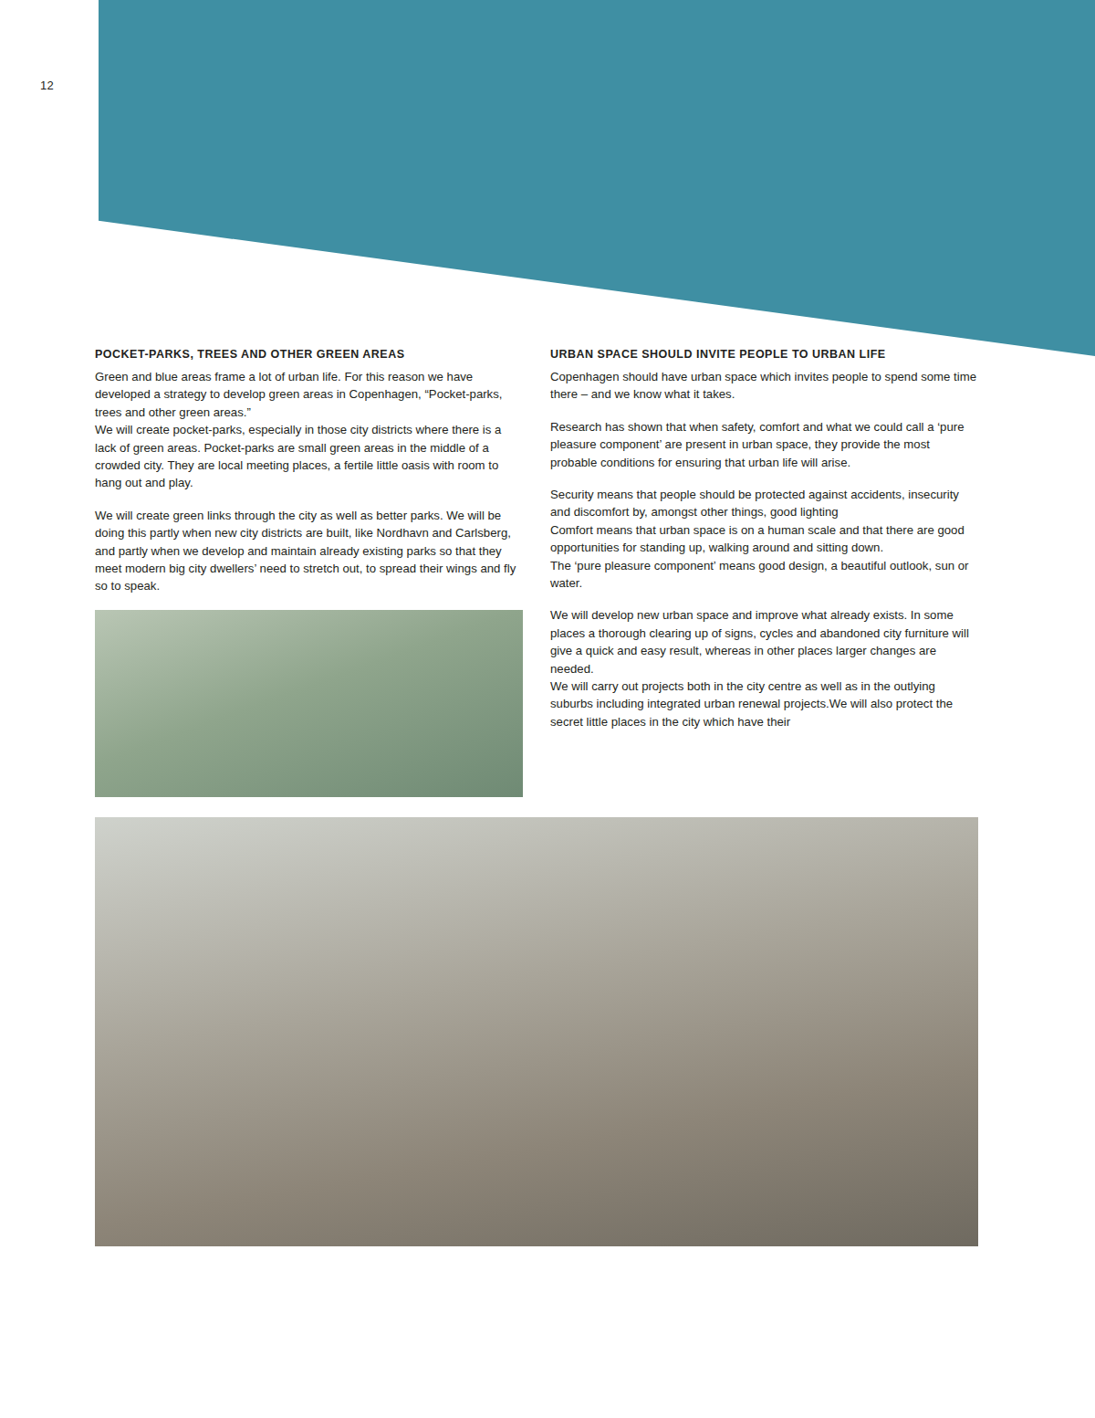12
Pocket-parks, trees and other green areas
Green and blue areas frame a lot of urban life. For this reason we have developed a strategy to develop green areas in Copenhagen, “Pocket-parks, trees and other green areas.”
We will create pocket-parks, especially in those city districts where there is a lack of green areas. Pocket-parks are small green areas in the middle of a crowded city. They are local meeting places, a fertile little oasis with room to hang out and play.
We will create green links through the city as well as better parks. We will be doing this partly when new city districts are built, like Nordhavn and Carlsberg, and partly when we develop and maintain already existing parks so that they meet modern big city dwellers’ need to stretch out, to spread their wings and fly so to speak.
Urban space should invite people to urban life
Copenhagen should have urban space which invites people to spend some time there – and we know what it takes.
Research has shown that when safety, comfort and what we could call a ‘pure pleasure component’ are present in urban space, they provide the most probable conditions for ensuring that urban life will arise.
Security means that people should be protected against accidents, insecurity and discomfort by, amongst other things, good lighting
Comfort means that urban space is on a human scale and that there are good opportunities for standing up, walking around and sitting down.
The ‘pure pleasure component’ means good design, a beautiful outlook, sun or water.
We will develop new urban space and improve what already exists. In some places a thorough clearing up of signs, cycles and abandoned city furniture will give a quick and easy result, whereas in other places larger changes are needed.
We will carry out projects both in the city centre as well as in the outlying suburbs including integrated urban renewal projects.We will also protect the secret little places in the city which have their